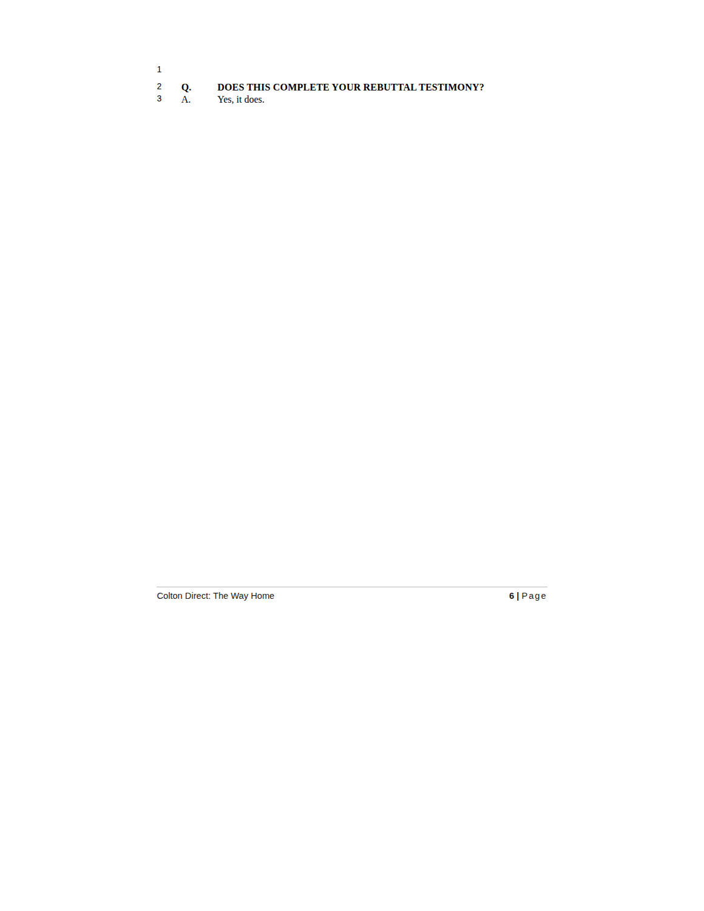| 1 | | |
| 2 | Q. | Does this complete your rebuttal testimony? |
| 3 | A. | Yes, it does. |
Colton Direct: The Way Home
6 | Page